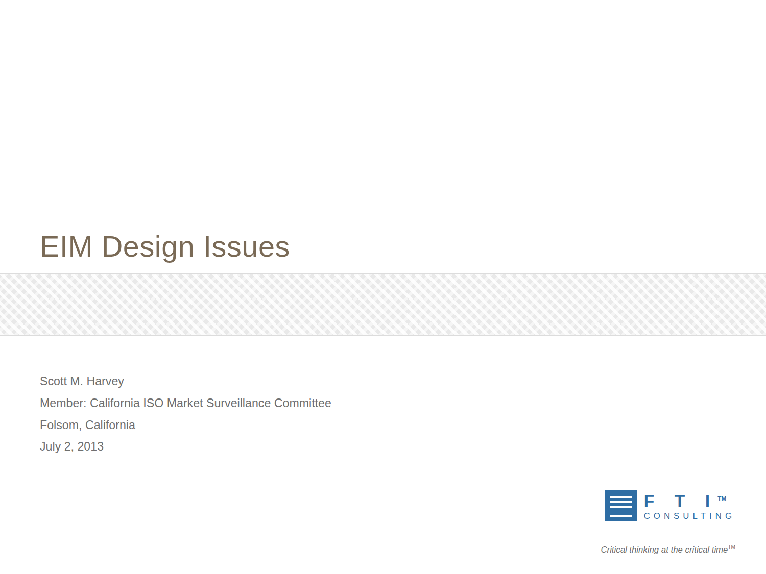EIM Design Issues
Scott M. Harvey
Member: California ISO Market Surveillance Committee
Folsom, California
July 2, 2013
F T ITM
CONSULTING
Critical thinking at the critical timeTM